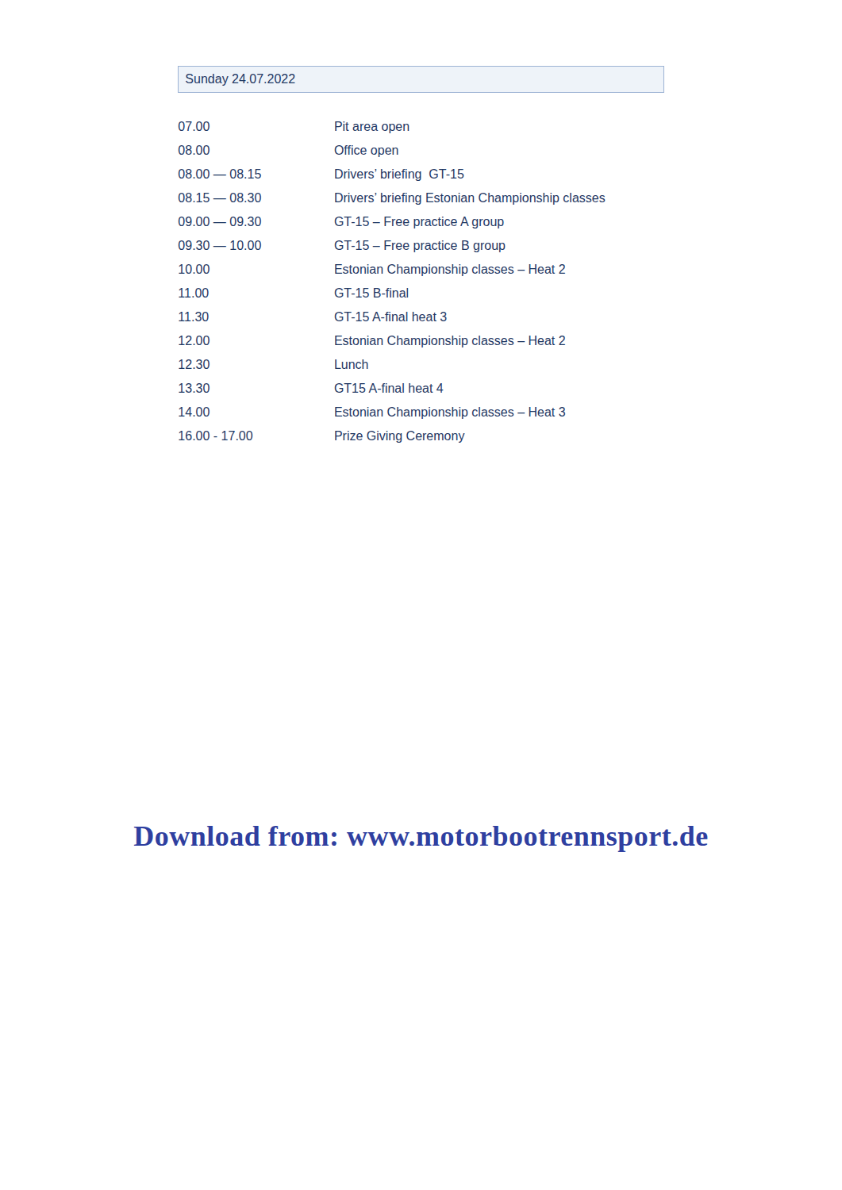Sunday 24.07.2022
| 07.00 | Pit area open |
| 08.00 | Office open |
| 08.00 — 08.15 | Drivers’ briefing GT-15 |
| 08.15 — 08.30 | Drivers’ briefing Estonian Championship classes |
| 09.00 — 09.30 | GT-15 – Free practice A group |
| 09.30 — 10.00 | GT-15 – Free practice B group |
| 10.00 | Estonian Championship classes – Heat 2 |
| 11.00 | GT-15 B-final |
| 11.30 | GT-15 A-final heat 3 |
| 12.00 | Estonian Championship classes – Heat 2 |
| 12.30 | Lunch |
| 13.30 | GT15 A-final heat 4 |
| 14.00 | Estonian Championship classes – Heat 3 |
| 16.00 - 17.00 | Prize Giving Ceremony |
Download from: www.motorbootrennsport.de